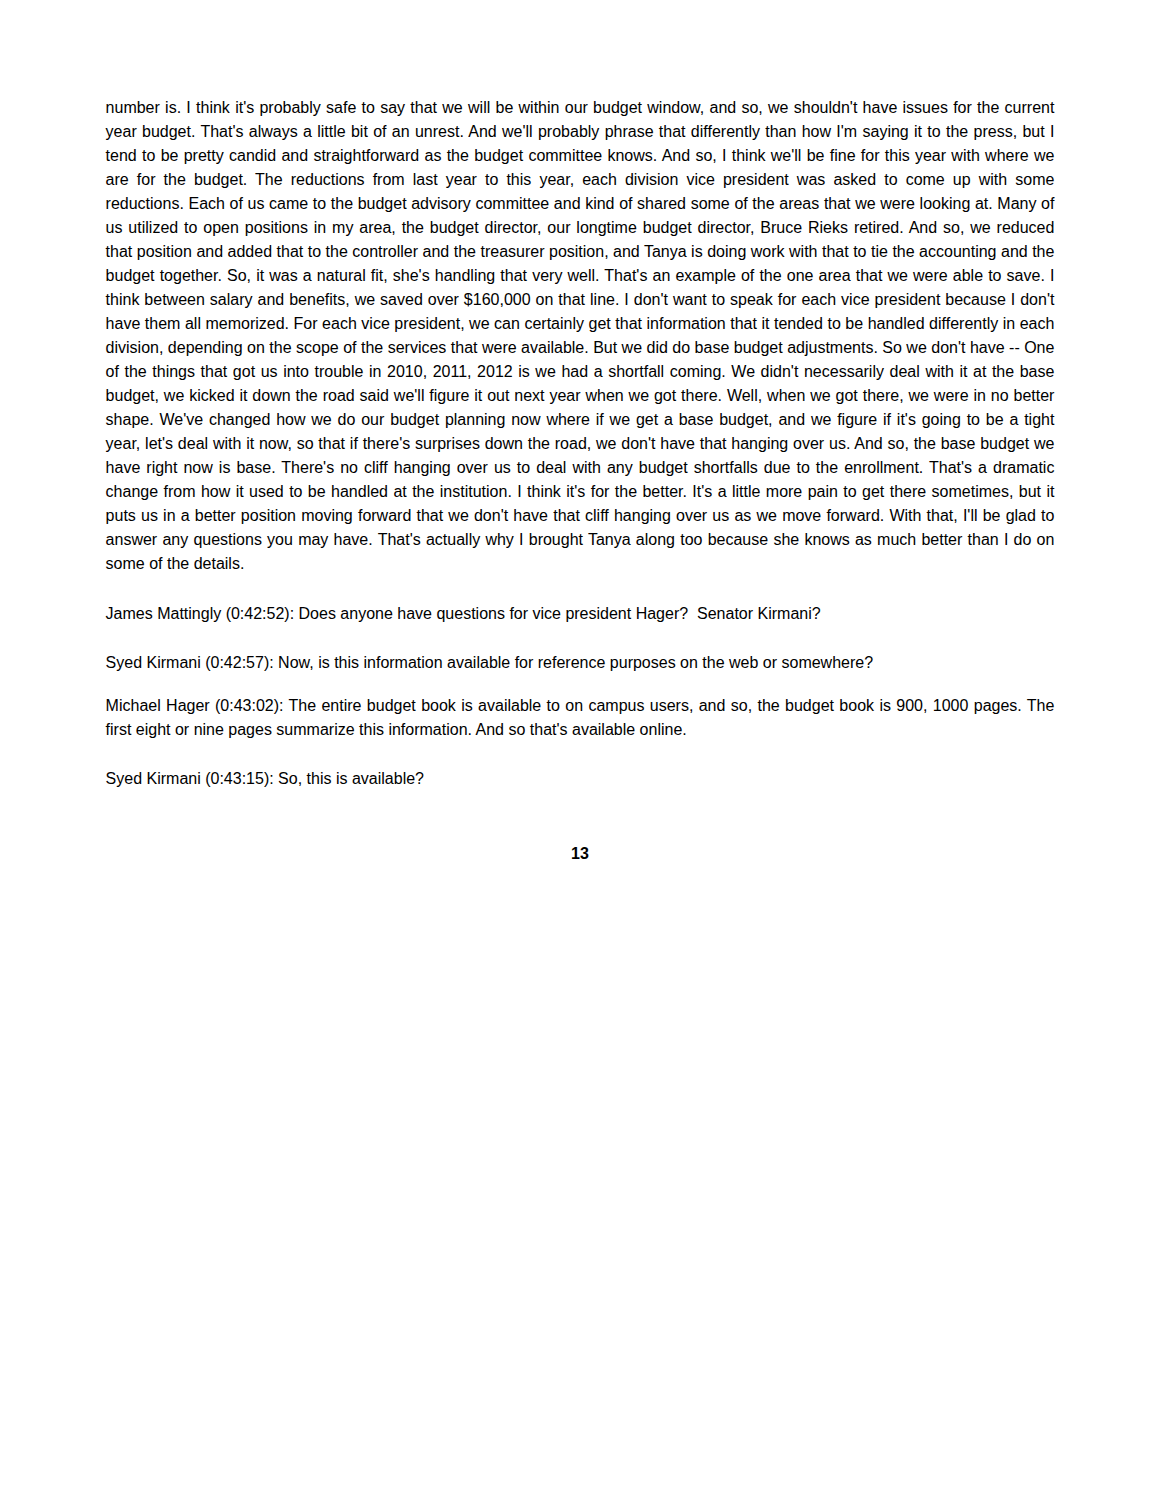number is. I think it's probably safe to say that we will be within our budget window, and so, we shouldn't have issues for the current year budget. That's always a little bit of an unrest. And we'll probably phrase that differently than how I'm saying it to the press, but I tend to be pretty candid and straightforward as the budget committee knows. And so, I think we'll be fine for this year with where we are for the budget. The reductions from last year to this year, each division vice president was asked to come up with some reductions. Each of us came to the budget advisory committee and kind of shared some of the areas that we were looking at. Many of us utilized to open positions in my area, the budget director, our longtime budget director, Bruce Rieks retired. And so, we reduced that position and added that to the controller and the treasurer position, and Tanya is doing work with that to tie the accounting and the budget together. So, it was a natural fit, she's handling that very well. That's an example of the one area that we were able to save. I think between salary and benefits, we saved over $160,000 on that line. I don't want to speak for each vice president because I don't have them all memorized. For each vice president, we can certainly get that information that it tended to be handled differently in each division, depending on the scope of the services that were available. But we did do base budget adjustments. So we don't have -- One of the things that got us into trouble in 2010, 2011, 2012 is we had a shortfall coming. We didn't necessarily deal with it at the base budget, we kicked it down the road said we'll figure it out next year when we got there. Well, when we got there, we were in no better shape. We've changed how we do our budget planning now where if we get a base budget, and we figure if it's going to be a tight year, let's deal with it now, so that if there's surprises down the road, we don't have that hanging over us. And so, the base budget we have right now is base. There's no cliff hanging over us to deal with any budget shortfalls due to the enrollment. That's a dramatic change from how it used to be handled at the institution. I think it's for the better. It's a little more pain to get there sometimes, but it puts us in a better position moving forward that we don't have that cliff hanging over us as we move forward. With that, I'll be glad to answer any questions you may have. That's actually why I brought Tanya along too because she knows as much better than I do on some of the details.
James Mattingly (0:42:52): Does anyone have questions for vice president Hager? Senator Kirmani?
Syed Kirmani (0:42:57): Now, is this information available for reference purposes on the web or somewhere?
Michael Hager (0:43:02): The entire budget book is available to on campus users, and so, the budget book is 900, 1000 pages. The first eight or nine pages summarize this information. And so that's available online.
Syed Kirmani (0:43:15): So, this is available?
13